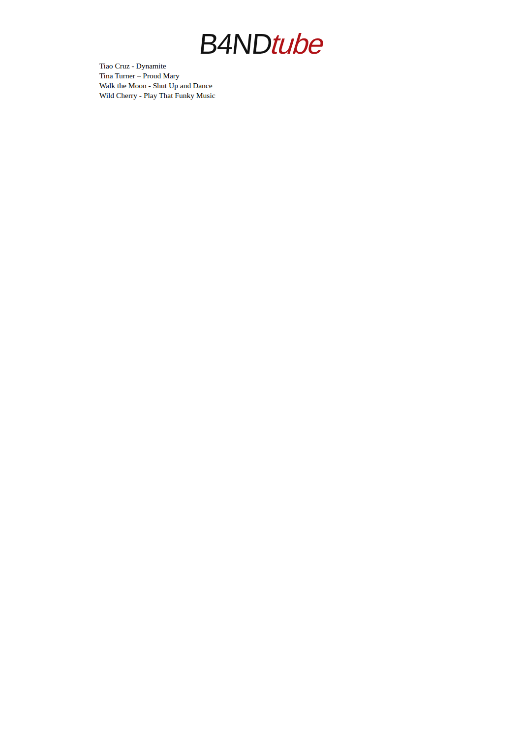B4ND tube
Tiao Cruz - Dynamite
Tina Turner – Proud Mary
Walk the Moon - Shut Up and Dance
Wild Cherry - Play That Funky Music